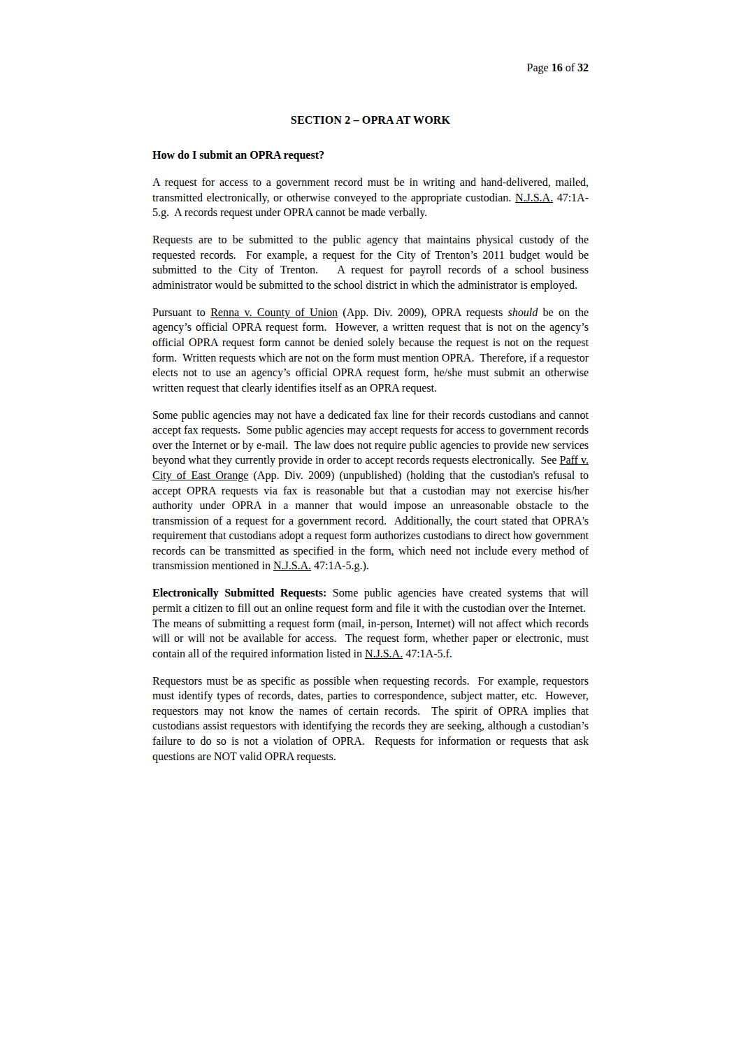Page 16 of 32
SECTION 2 – OPRA AT WORK
How do I submit an OPRA request?
A request for access to a government record must be in writing and hand-delivered, mailed, transmitted electronically, or otherwise conveyed to the appropriate custodian. N.J.S.A. 47:1A-5.g. A records request under OPRA cannot be made verbally.
Requests are to be submitted to the public agency that maintains physical custody of the requested records. For example, a request for the City of Trenton’s 2011 budget would be submitted to the City of Trenton. A request for payroll records of a school business administrator would be submitted to the school district in which the administrator is employed.
Pursuant to Renna v. County of Union (App. Div. 2009), OPRA requests should be on the agency’s official OPRA request form. However, a written request that is not on the agency’s official OPRA request form cannot be denied solely because the request is not on the request form. Written requests which are not on the form must mention OPRA. Therefore, if a requestor elects not to use an agency’s official OPRA request form, he/she must submit an otherwise written request that clearly identifies itself as an OPRA request.
Some public agencies may not have a dedicated fax line for their records custodians and cannot accept fax requests. Some public agencies may accept requests for access to government records over the Internet or by e-mail. The law does not require public agencies to provide new services beyond what they currently provide in order to accept records requests electronically. See Paff v. City of East Orange (App. Div. 2009) (unpublished) (holding that the custodian's refusal to accept OPRA requests via fax is reasonable but that a custodian may not exercise his/her authority under OPRA in a manner that would impose an unreasonable obstacle to the transmission of a request for a government record. Additionally, the court stated that OPRA's requirement that custodians adopt a request form authorizes custodians to direct how government records can be transmitted as specified in the form, which need not include every method of transmission mentioned in N.J.S.A. 47:1A-5.g.).
Electronically Submitted Requests: Some public agencies have created systems that will permit a citizen to fill out an online request form and file it with the custodian over the Internet. The means of submitting a request form (mail, in-person, Internet) will not affect which records will or will not be available for access. The request form, whether paper or electronic, must contain all of the required information listed in N.J.S.A. 47:1A-5.f.
Requestors must be as specific as possible when requesting records. For example, requestors must identify types of records, dates, parties to correspondence, subject matter, etc. However, requestors may not know the names of certain records. The spirit of OPRA implies that custodians assist requestors with identifying the records they are seeking, although a custodian’s failure to do so is not a violation of OPRA. Requests for information or requests that ask questions are NOT valid OPRA requests.